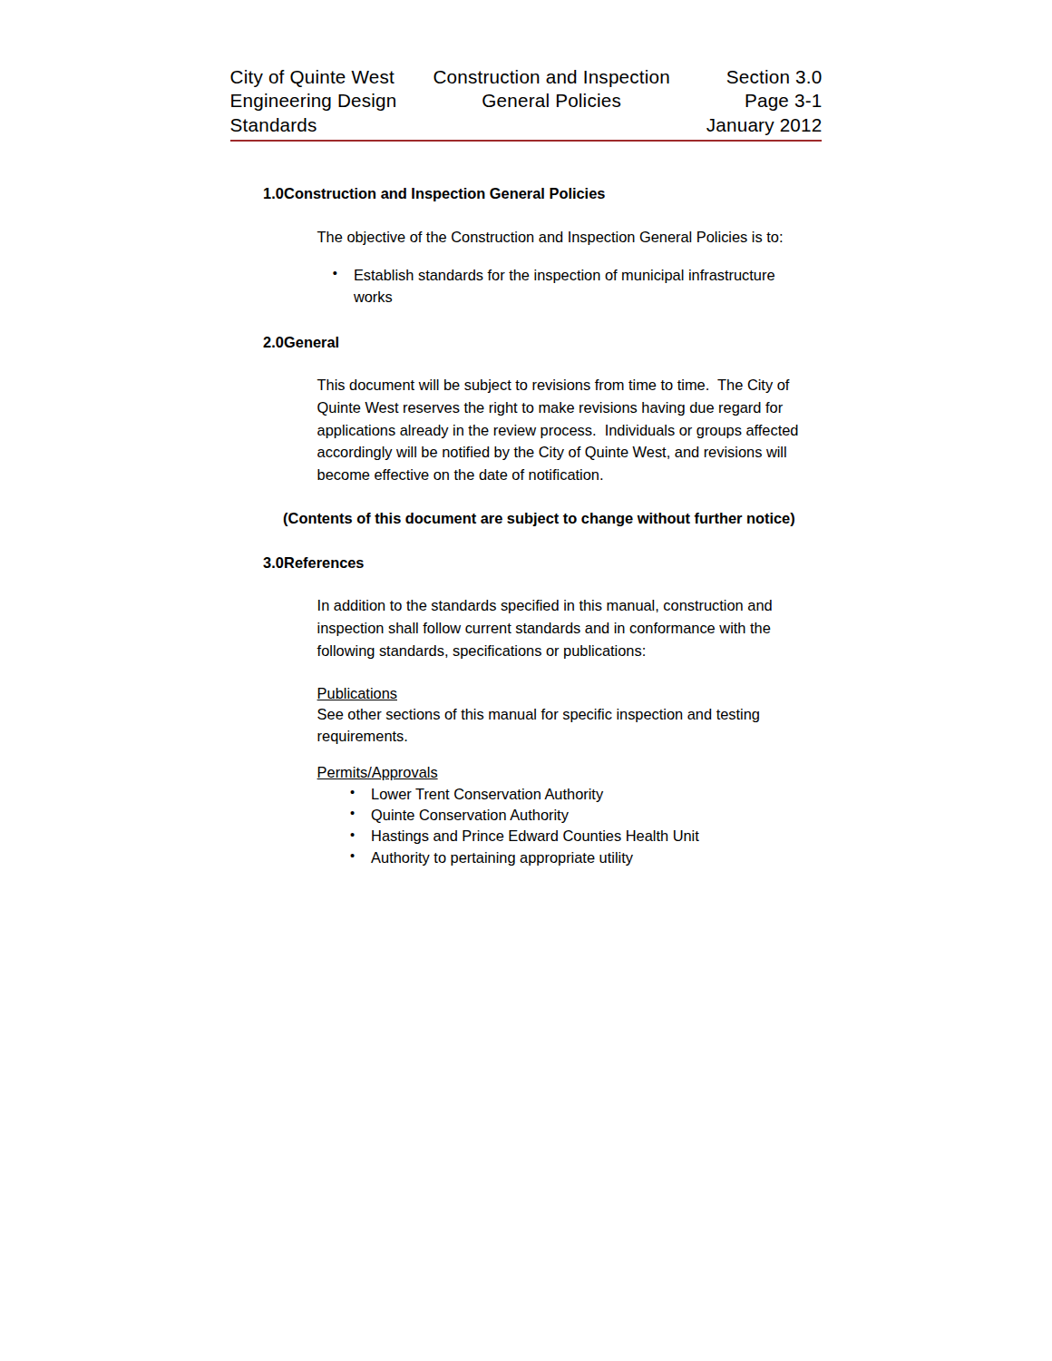City of Quinte West
Engineering Design
Standards
Construction and Inspection
General Policies
Section 3.0
Page 3-1
January 2012
1.0
Construction and Inspection General Policies
The objective of the Construction and Inspection General Policies is to:
Establish standards for the inspection of municipal infrastructure works
2.0
General
This document will be subject to revisions from time to time. The City of Quinte West reserves the right to make revisions having due regard for applications already in the review process. Individuals or groups affected accordingly will be notified by the City of Quinte West, and revisions will become effective on the date of notification.
(Contents of this document are subject to change without further notice)
3.0
References
In addition to the standards specified in this manual, construction and inspection shall follow current standards and in conformance with the following standards, specifications or publications:
Publications
See other sections of this manual for specific inspection and testing requirements.
Permits/Approvals
Lower Trent Conservation Authority
Quinte Conservation Authority
Hastings and Prince Edward Counties Health Unit
Authority to pertaining appropriate utility